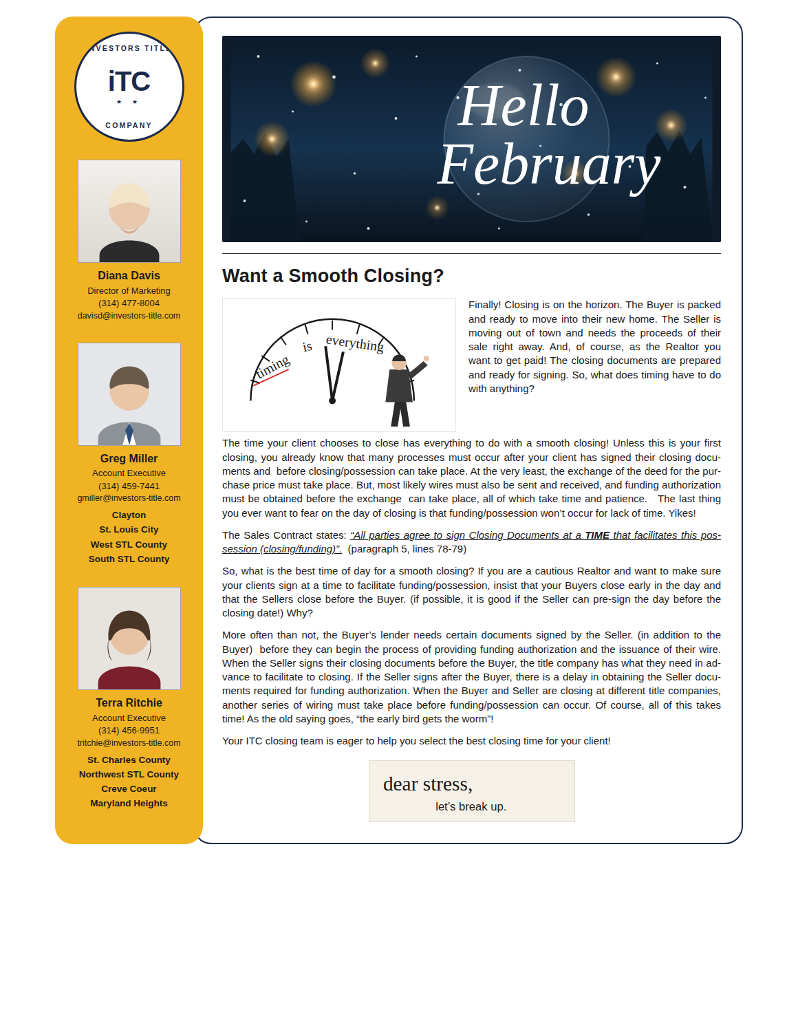INVESTORS TITLE iTC ★ ★ COMPANY
Diana Davis
Director of Marketing
(314) 477-8004
davisd@investors-title.com
Greg Miller
Account Executive
(314) 459-7441
gmiller@investors-title.com
Clayton
St. Louis City
West STL County
South STL County
Terra Ritchie
Account Executive
(314) 456-9951
tritchie@investors-title.com
St. Charles County
Northwest STL County
Creve Coeur
Maryland Heights
Hello February
Want a Smooth Closing?
timing is everything
Finally! Closing is on the horizon. The Buyer is packed and ready to move into their new home. The Seller is moving out of town and needs the proceeds of their sale right away. And, of course, as the Realtor you want to get paid! The closing documents are prepared and ready for signing. So, what does timing have to do with anything?
The time your client chooses to close has everything to do with a smooth closing! Unless this is your first closing, you already know that many processes must occur after your client has signed their closing documents and before closing/possession can take place. At the very least, the exchange of the deed for the purchase price must take place. But, most likely wires must also be sent and received, and funding authorization must be obtained before the exchange can take place, all of which take time and patience. The last thing you ever want to fear on the day of closing is that funding/possession won’t occur for lack of time. Yikes!
The Sales Contract states: “All parties agree to sign Closing Documents at a TIME that facilitates this possession (closing/funding)”. (paragraph 5, lines 78-79)
So, what is the best time of day for a smooth closing? If you are a cautious Realtor and want to make sure your clients sign at a time to facilitate funding/possession, insist that your Buyers close early in the day and that the Sellers close before the Buyer. (if possible, it is good if the Seller can pre-sign the day before the closing date!) Why?
More often than not, the Buyer’s lender needs certain documents signed by the Seller. (in addition to the Buyer) before they can begin the process of providing funding authorization and the issuance of their wire. When the Seller signs their closing documents before the Buyer, the title company has what they need in advance to facilitate to closing. If the Seller signs after the Buyer, there is a delay in obtaining the Seller documents required for funding authorization. When the Buyer and Seller are closing at different title companies, another series of wiring must take place before funding/possession can occur. Of course, all of this takes time! As the old saying goes, “the early bird gets the worm”!
Your ITC closing team is eager to help you select the best closing time for your client!
dear stress, let’s break up.